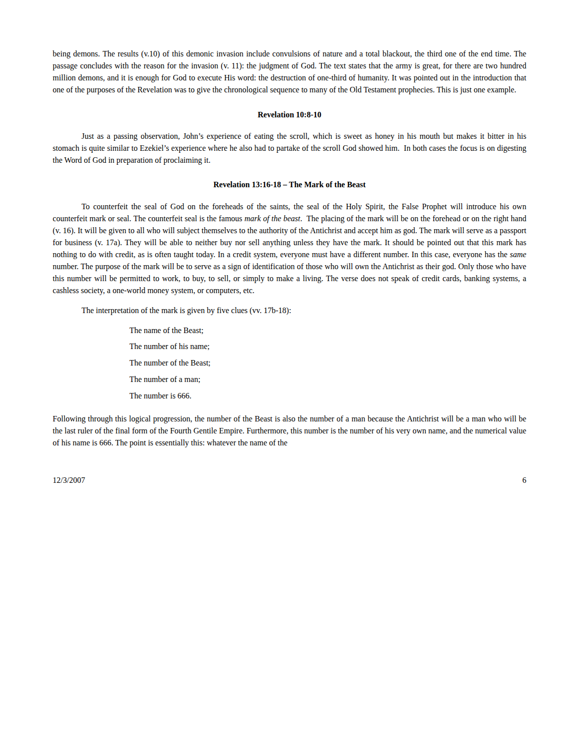being demons. The results (v.10) of this demonic invasion include convulsions of nature and a total blackout, the third one of the end time. The passage concludes with the reason for the invasion (v. 11): the judgment of God. The text states that the army is great, for there are two hundred million demons, and it is enough for God to execute His word: the destruction of one-third of humanity. It was pointed out in the introduction that one of the purposes of the Revelation was to give the chronological sequence to many of the Old Testament prophecies. This is just one example.
Revelation 10:8-10
Just as a passing observation, John’s experience of eating the scroll, which is sweet as honey in his mouth but makes it bitter in his stomach is quite similar to Ezekiel’s experience where he also had to partake of the scroll God showed him. In both cases the focus is on digesting the Word of God in preparation of proclaiming it.
Revelation 13:16-18 – The Mark of the Beast
To counterfeit the seal of God on the foreheads of the saints, the seal of the Holy Spirit, the False Prophet will introduce his own counterfeit mark or seal. The counterfeit seal is the famous mark of the beast. The placing of the mark will be on the forehead or on the right hand (v. 16). It will be given to all who will subject themselves to the authority of the Antichrist and accept him as god. The mark will serve as a passport for business (v. 17a). They will be able to neither buy nor sell anything unless they have the mark. It should be pointed out that this mark has nothing to do with credit, as is often taught today. In a credit system, everyone must have a different number. In this case, everyone has the same number. The purpose of the mark will be to serve as a sign of identification of those who will own the Antichrist as their god. Only those who have this number will be permitted to work, to buy, to sell, or simply to make a living. The verse does not speak of credit cards, banking systems, a cashless society, a one-world money system, or computers, etc.
The interpretation of the mark is given by five clues (vv. 17b-18):
The name of the Beast;
The number of his name;
The number of the Beast;
The number of a man;
The number is 666.
Following through this logical progression, the number of the Beast is also the number of a man because the Antichrist will be a man who will be the last ruler of the final form of the Fourth Gentile Empire. Furthermore, this number is the number of his very own name, and the numerical value of his name is 666. The point is essentially this: whatever the name of the
12/3/2007 6